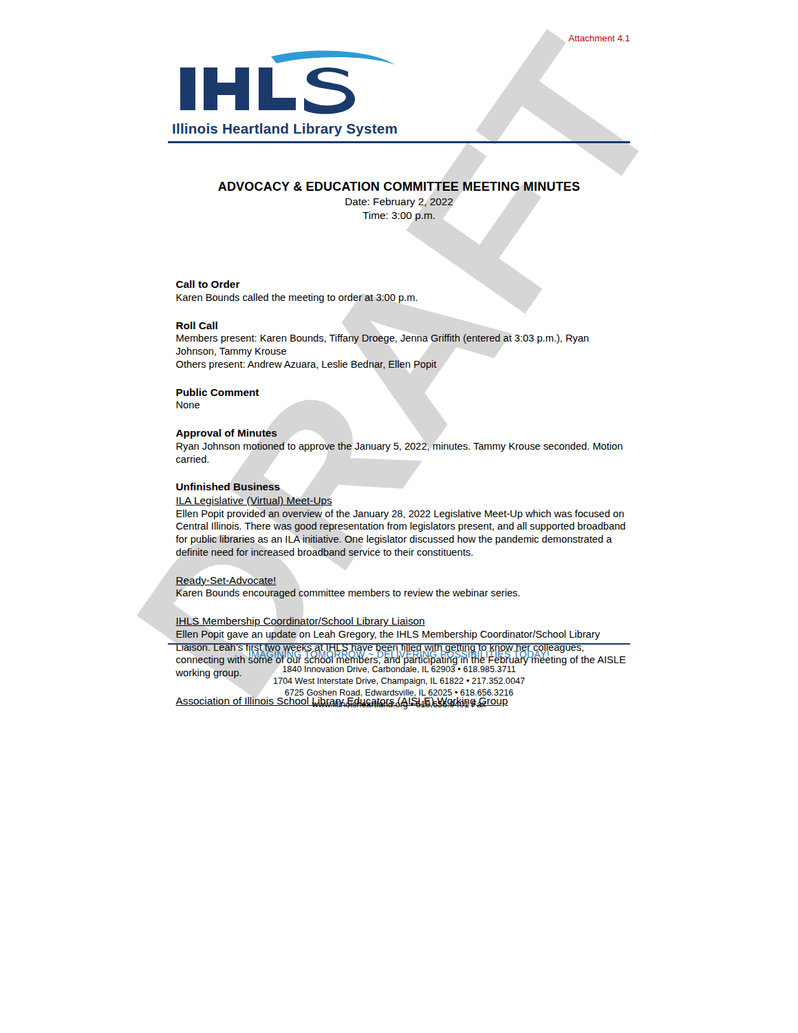DRAFT
Attachment 4.1
Illinois Heartland Library System
ADVOCACY & EDUCATION COMMITTEE MEETING MINUTES
Date: February 2, 2022
Time: 3:00 p.m.
Call to Order
Karen Bounds called the meeting to order at 3:00 p.m.
Roll Call
Members present: Karen Bounds, Tiffany Droege, Jenna Griffith (entered at 3:03 p.m.), Ryan Johnson, Tammy Krouse
Others present: Andrew Azuara, Leslie Bednar, Ellen Popit
Public Comment
None
Approval of Minutes
Ryan Johnson motioned to approve the January 5, 2022, minutes. Tammy Krouse seconded. Motion carried.
Unfinished Business
ILA Legislative (Virtual) Meet-Ups
Ellen Popit provided an overview of the January 28, 2022 Legislative Meet-Up which was focused on Central Illinois. There was good representation from legislators present, and all supported broadband for public libraries as an ILA initiative. One legislator discussed how the pandemic demonstrated a definite need for increased broadband service to their constituents.
Ready-Set-Advocate!
Karen Bounds encouraged committee members to review the webinar series.
IHLS Membership Coordinator/School Library Liaison
Ellen Popit gave an update on Leah Gregory, the IHLS Membership Coordinator/School Library Liaison. Leah’s first two weeks at IHLS have been filled with getting to know her colleagues, connecting with some of our school members, and participating in the February meeting of the AISLE working group.
Association of Illinois School Library Educators (AISLE) Working Group
IMAGINING TOMORROW ~ DELIVERING POSSIBILITIES TODAY!
1840 Innovation Drive, Carbondale, IL 62903 • 618.985.3711
1704 West Interstate Drive, Champaign, IL 61822 • 217.352.0047
6725 Goshen Road, Edwardsville, IL 62025 • 618.656.3216
www.illinoisheartland.org • 618.656.9401 Fax